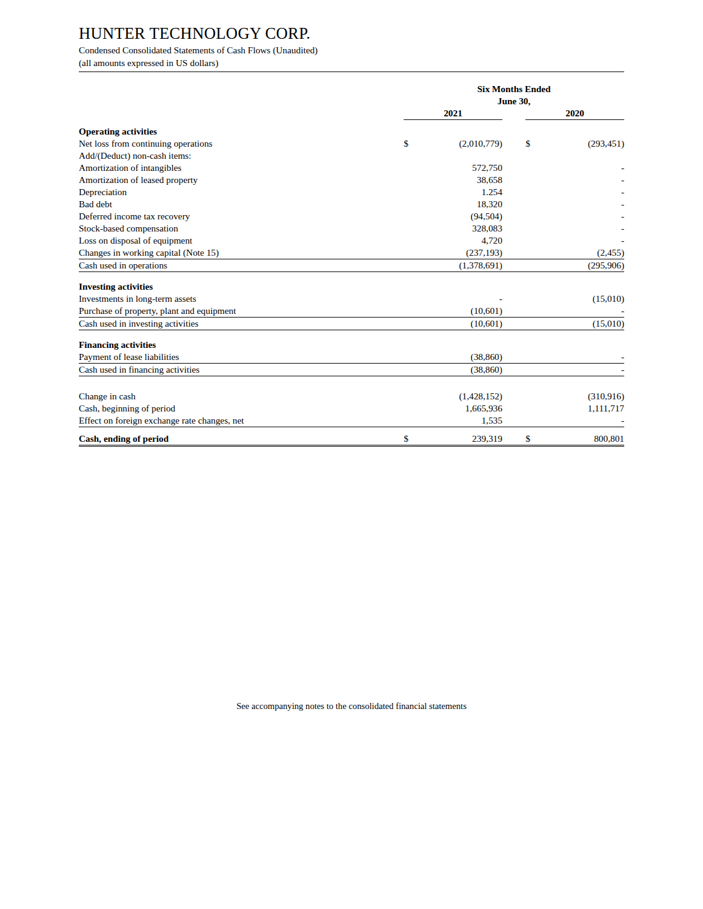HUNTER TECHNOLOGY CORP.
Condensed Consolidated Statements of Cash Flows (Unaudited)
(all amounts expressed in US dollars)
| | | Six Months Ended |
| | | June 30, |
| | | 2021 | | 2020 |
| Operating activities | | | | | | |
| Net loss from continuing operations | | $ | (2,010,779) | | $ | (293,451) |
| Add/(Deduct) non-cash items: | | | | | | |
| Amortization of intangibles | | | 572,750 | | | - |
| Amortization of leased property | | | 38,658 | | | - |
| Depreciation | | | 1.254 | | | - |
| Bad debt | | | 18,320 | | | - |
| Deferred income tax recovery | | | (94,504) | | | - |
| Stock-based compensation | | | 328,083 | | | - |
| Loss on disposal of equipment | | | 4,720 | | | - |
| Changes in working capital (Note 15) | | | (237,193) | | | (2,455) |
| Cash used in operations | | | (1,378,691) | | | (295,906) |
| Investing activities | | | | | | |
| Investments in long-term assets | | | - | | | (15,010) |
| Purchase of property, plant and equipment | | | (10,601) | | | - |
| Cash used in investing activities | | | (10,601) | | | (15,010) |
| Financing activities | | | | | | |
| Payment of lease liabilities | | | (38,860) | | | - |
| Cash used in financing activities | | | (38,860) | | | - |
| Change in cash | | | (1,428,152) | | | (310,916) |
| Cash, beginning of period | | | 1,665,936 | | | 1,111,717 |
| Effect on foreign exchange rate changes, net | | | 1,535 | | | - |
| Cash, ending of period | | $ | 239,319 | | $ | 800,801 |
See accompanying notes to the consolidated financial statements